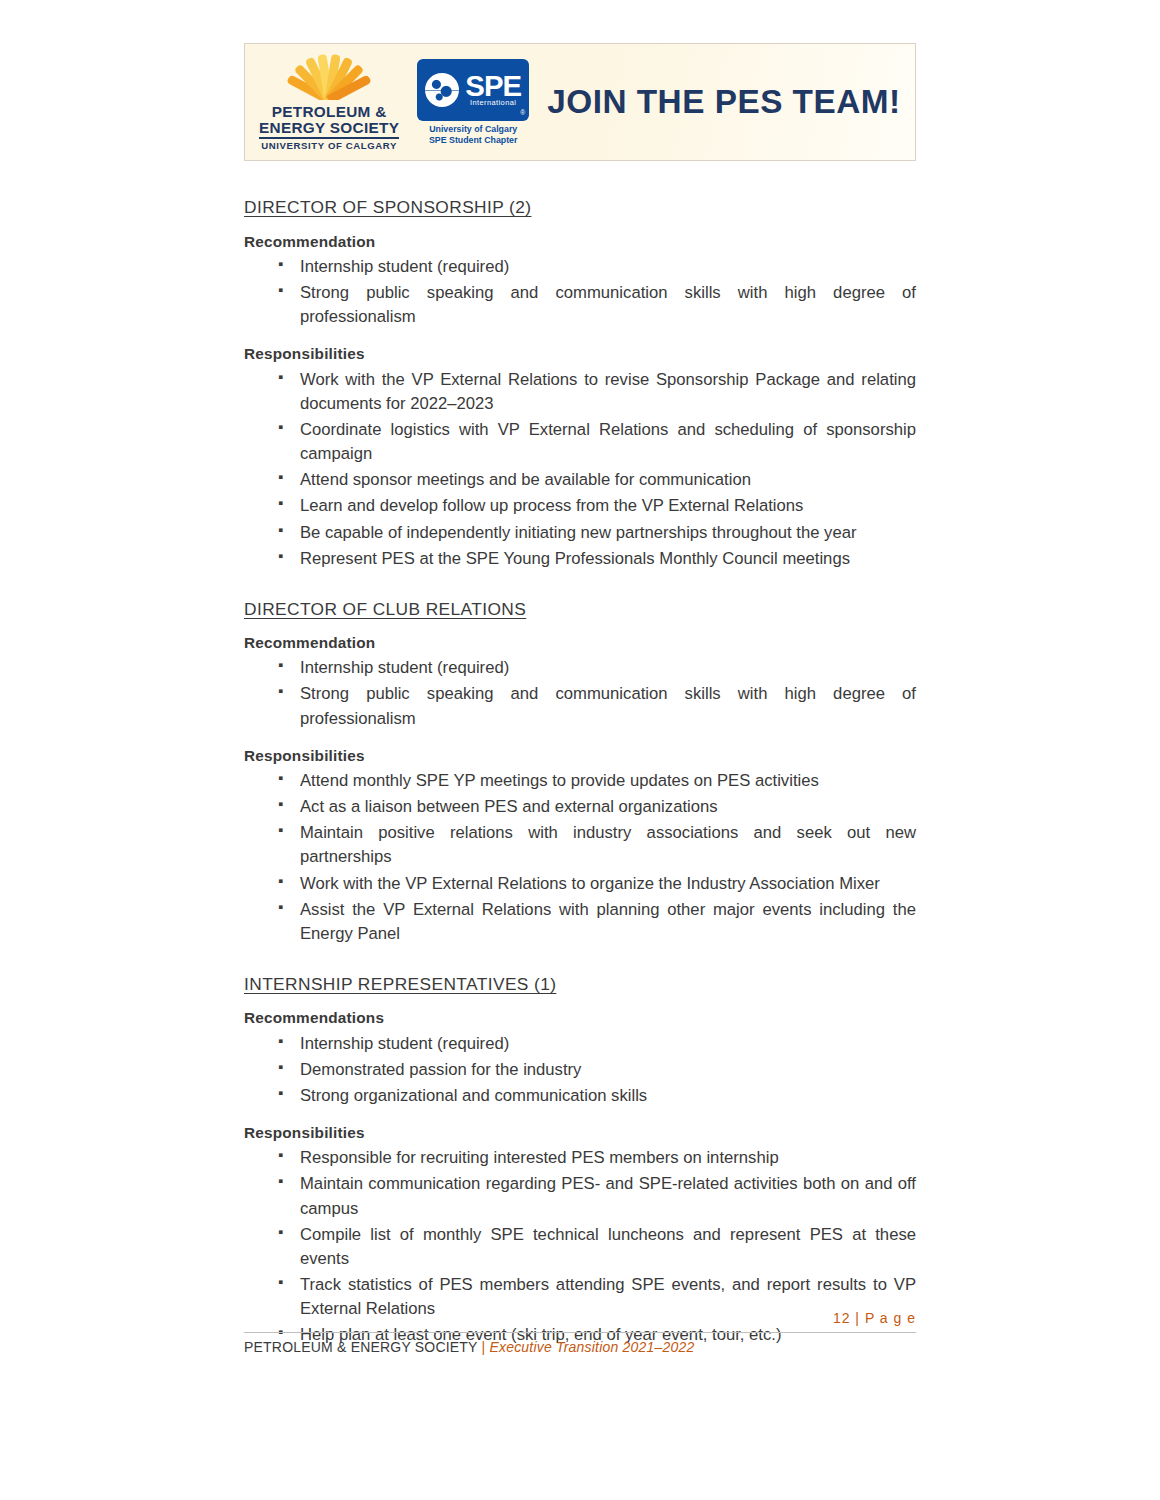PETROLEUM &
ENERGY SOCIETY UNIVERSITY OF CALGARY
SPEInternational
®
University of Calgary
SPE Student Chapter
JOIN THE PES TEAM!
DIRECTOR OF SPONSORSHIP (2)
Recommendation
Internship student (required)
Strong public speaking and communication skills with high degree of professionalism
Responsibilities
Work with the VP External Relations to revise Sponsorship Package and relating documents for 2022–2023
Coordinate logistics with VP External Relations and scheduling of sponsorship campaign
Attend sponsor meetings and be available for communication
Learn and develop follow up process from the VP External Relations
Be capable of independently initiating new partnerships throughout the year
Represent PES at the SPE Young Professionals Monthly Council meetings
DIRECTOR OF CLUB RELATIONS
Recommendation
Internship student (required)
Strong public speaking and communication skills with high degree of professionalism
Responsibilities
Attend monthly SPE YP meetings to provide updates on PES activities
Act as a liaison between PES and external organizations
Maintain positive relations with industry associations and seek out new partnerships
Work with the VP External Relations to organize the Industry Association Mixer
Assist the VP External Relations with planning other major events including the Energy Panel
INTERNSHIP REPRESENTATIVES (1)
Recommendations
Internship student (required)
Demonstrated passion for the industry
Strong organizational and communication skills
Responsibilities
Responsible for recruiting interested PES members on internship
Maintain communication regarding PES- and SPE-related activities both on and off campus
Compile list of monthly SPE technical luncheons and represent PES at these events
Track statistics of PES members attending SPE events, and report results to VP External Relations
Help plan at least one event (ski trip, end of year event, tour, etc.)
12 | P a g e
PETROLEUM & ENERGY SOCIETY | Executive Transition 2021–2022